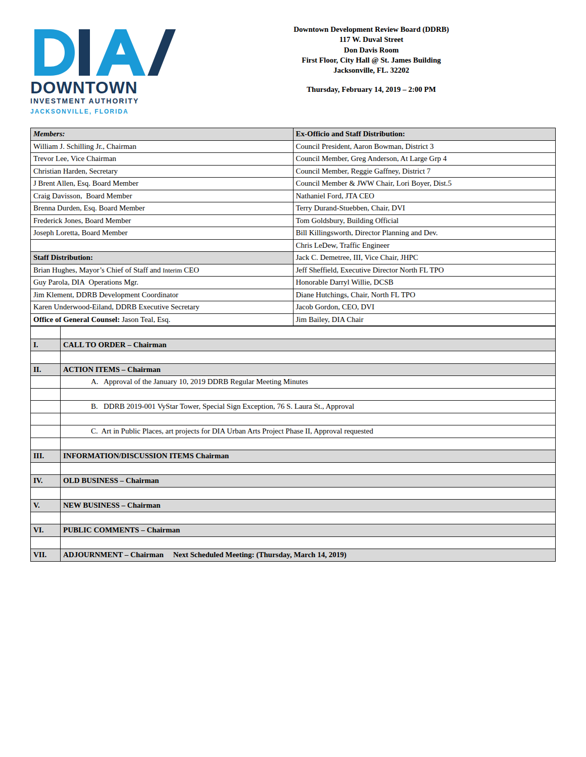DOWNTOWN INVESTMENT AUTHORITY JACKSONVILLE, FLORIDA
Downtown Development Review Board (DDRB)
117 W. Duval Street
Don Davis Room
First Floor, City Hall @ St. James Building
Jacksonville, FL. 32202
Thursday, February 14, 2019 – 2:00 PM
| Members: | Ex-Officio and Staff Distribution: |
| William J. Schilling Jr., Chairman | Council President, Aaron Bowman, District 3 |
| Trevor Lee, Vice Chairman | Council Member, Greg Anderson, At Large Grp 4 |
| Christian Harden, Secretary | Council Member, Reggie Gaffney, District 7 |
| J Brent Allen, Esq. Board Member | Council Member & JWW Chair, Lori Boyer, Dist.5 |
| Craig Davisson, Board Member | Nathaniel Ford, JTA CEO |
| Brenna Durden, Esq. Board Member | Terry Durand-Stuebben, Chair, DVI |
| Frederick Jones, Board Member | Tom Goldsbury, Building Official |
| Joseph Loretta, Board Member | Bill Killingsworth, Director Planning and Dev. |
| | Chris LeDew, Traffic Engineer |
| Staff Distribution: | Jack C. Demetree, III, Vice Chair, JHPC |
| Brian Hughes, Mayor’s Chief of Staff and Interim CEO | Jeff Sheffield, Executive Director North FL TPO |
| Guy Parola, DIA Operations Mgr. | Honorable Darryl Willie, DCSB |
| Jim Klement, DDRB Development Coordinator | Diane Hutchings, Chair, North FL TPO |
| Karen Underwood-Eiland, DDRB Executive Secretary | Jacob Gordon, CEO, DVI |
| Office of General Counsel: Jason Teal, Esq. | Jim Bailey, DIA Chair |
| I. | CALL TO ORDER – Chairman |
| II. | ACTION ITEMS – Chairman |
| | A. Approval of the January 10, 2019 DDRB Regular Meeting Minutes |
| | B. DDRB 2019-001 VyStar Tower, Special Sign Exception, 76 S. Laura St., Approval |
| | C. Art in Public Places, art projects for DIA Urban Arts Project Phase II, Approval requested |
| III. | INFORMATION/DISCUSSION ITEMS Chairman |
| IV. | OLD BUSINESS – Chairman |
| V. | NEW BUSINESS – Chairman |
| VI. | PUBLIC COMMENTS – Chairman |
| VII. | ADJOURNMENT – Chairman Next Scheduled Meeting: (Thursday, March 14, 2019) |